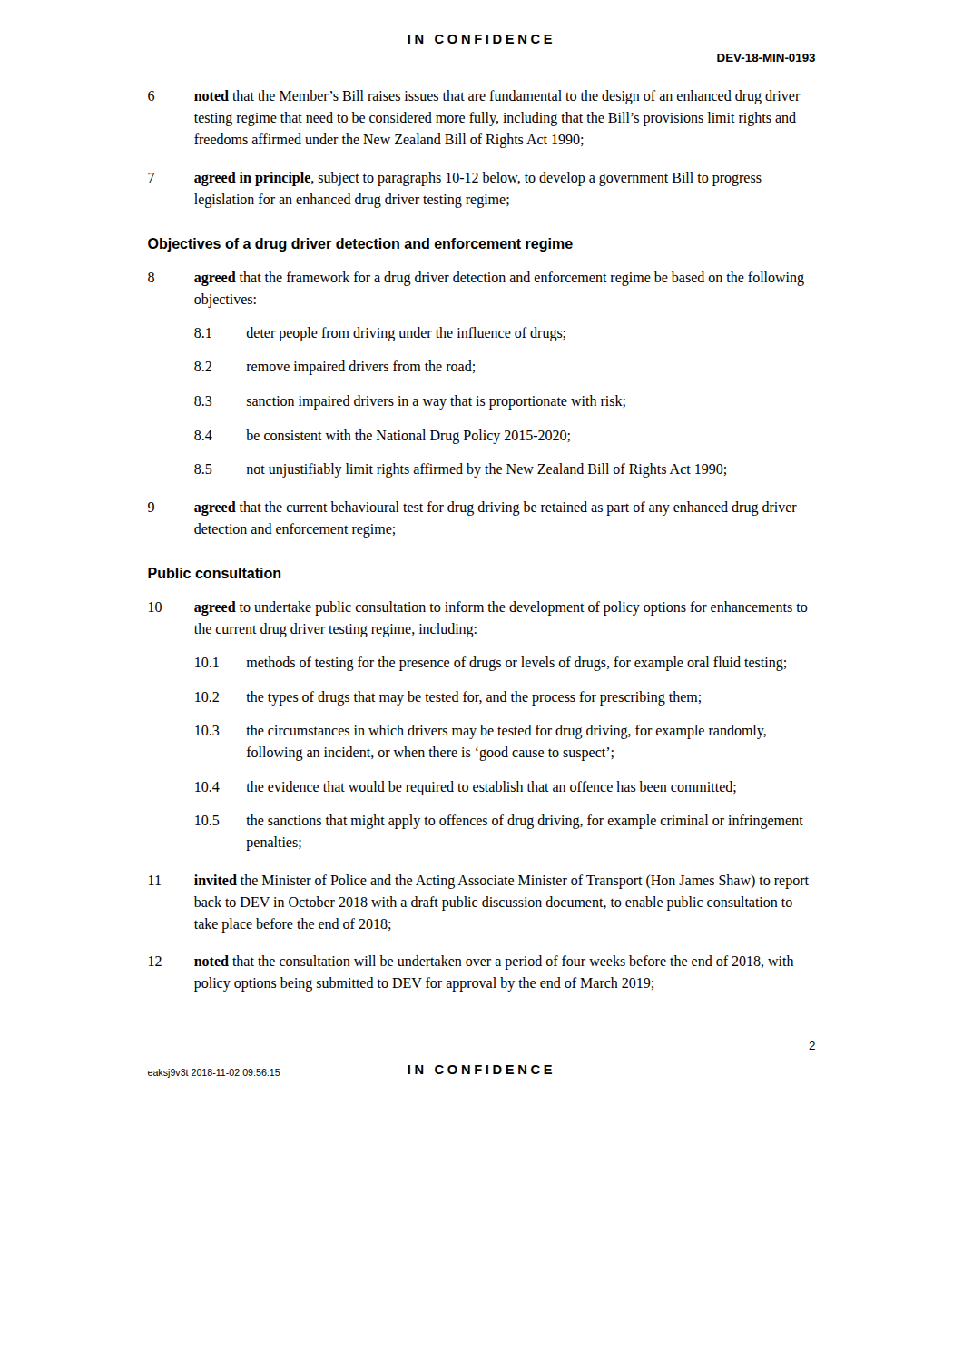IN CONFIDENCE
DEV-18-MIN-0193
6 noted that the Member’s Bill raises issues that are fundamental to the design of an enhanced drug driver testing regime that need to be considered more fully, including that the Bill’s provisions limit rights and freedoms affirmed under the New Zealand Bill of Rights Act 1990;
7 agreed in principle, subject to paragraphs 10-12 below, to develop a government Bill to progress legislation for an enhanced drug driver testing regime;
Objectives of a drug driver detection and enforcement regime
8 agreed that the framework for a drug driver detection and enforcement regime be based on the following objectives:
8.1deter people from driving under the influence of drugs;
8.2remove impaired drivers from the road;
8.3sanction impaired drivers in a way that is proportionate with risk;
8.4be consistent with the National Drug Policy 2015-2020;
8.5not unjustifiably limit rights affirmed by the New Zealand Bill of Rights Act 1990;
9 agreed that the current behavioural test for drug driving be retained as part of any enhanced drug driver detection and enforcement regime;
Public consultation
10 agreed to undertake public consultation to inform the development of policy options for enhancements to the current drug driver testing regime, including:
10.1methods of testing for the presence of drugs or levels of drugs, for example oral fluid testing;
10.2the types of drugs that may be tested for, and the process for prescribing them;
10.3the circumstances in which drivers may be tested for drug driving, for example randomly, following an incident, or when there is ‘good cause to suspect’;
10.4the evidence that would be required to establish that an offence has been committed;
10.5the sanctions that might apply to offences of drug driving, for example criminal or infringement penalties;
11 invited the Minister of Police and the Acting Associate Minister of Transport (Hon James Shaw) to report back to DEV in October 2018 with a draft public discussion document, to enable public consultation to take place before the end of 2018;
12 noted that the consultation will be undertaken over a period of four weeks before the end of 2018, with policy options being submitted to DEV for approval by the end of March 2019;
2
IN CONFIDENCE
eaksj9v3t 2018-11-02 09:56:15